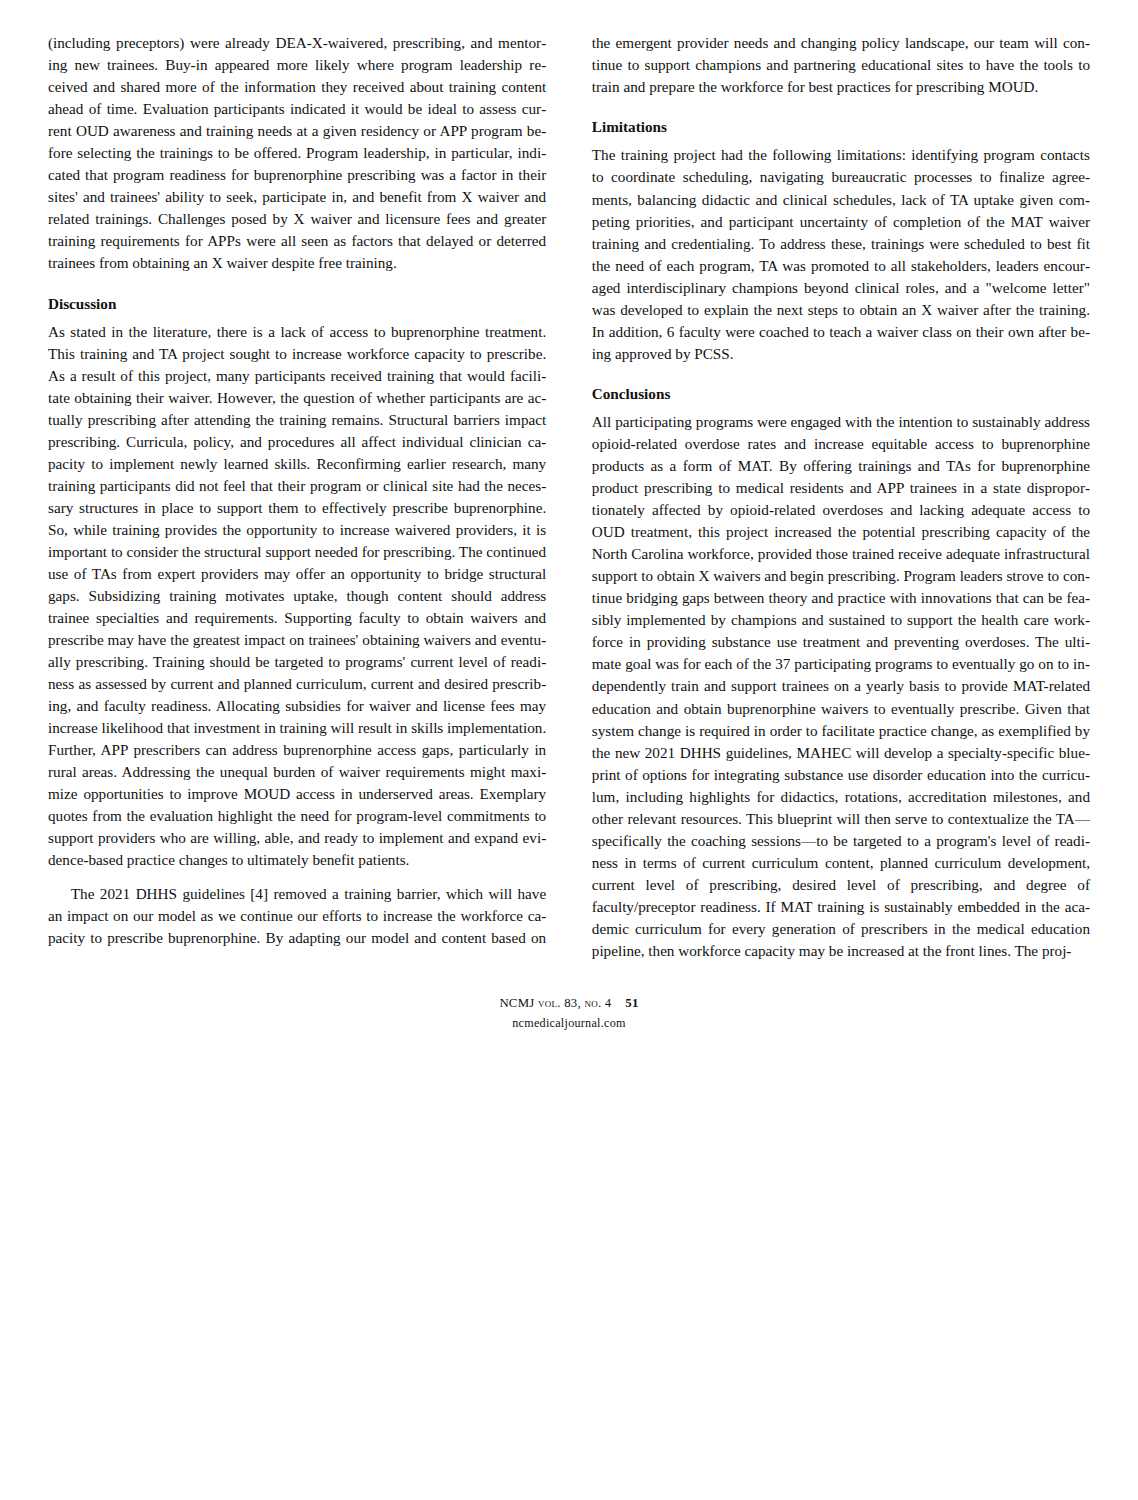(including preceptors) were already DEA-X-waivered, prescribing, and mentoring new trainees. Buy-in appeared more likely where program leadership received and shared more of the information they received about training content ahead of time. Evaluation participants indicated it would be ideal to assess current OUD awareness and training needs at a given residency or APP program before selecting the trainings to be offered. Program leadership, in particular, indicated that program readiness for buprenorphine prescribing was a factor in their sites' and trainees' ability to seek, participate in, and benefit from X waiver and related trainings. Challenges posed by X waiver and licensure fees and greater training requirements for APPs were all seen as factors that delayed or deterred trainees from obtaining an X waiver despite free training.
Discussion
As stated in the literature, there is a lack of access to buprenorphine treatment. This training and TA project sought to increase workforce capacity to prescribe. As a result of this project, many participants received training that would facilitate obtaining their waiver. However, the question of whether participants are actually prescribing after attending the training remains. Structural barriers impact prescribing. Curricula, policy, and procedures all affect individual clinician capacity to implement newly learned skills. Reconfirming earlier research, many training participants did not feel that their program or clinical site had the necessary structures in place to support them to effectively prescribe buprenorphine. So, while training provides the opportunity to increase waivered providers, it is important to consider the structural support needed for prescribing. The continued use of TAs from expert providers may offer an opportunity to bridge structural gaps. Subsidizing training motivates uptake, though content should address trainee specialties and requirements. Supporting faculty to obtain waivers and prescribe may have the greatest impact on trainees' obtaining waivers and eventually prescribing. Training should be targeted to programs' current level of readiness as assessed by current and planned curriculum, current and desired prescribing, and faculty readiness. Allocating subsidies for waiver and license fees may increase likelihood that investment in training will result in skills implementation. Further, APP prescribers can address buprenorphine access gaps, particularly in rural areas. Addressing the unequal burden of waiver requirements might maximize opportunities to improve MOUD access in underserved areas. Exemplary quotes from the evaluation highlight the need for program-level commitments to support providers who are willing, able, and ready to implement and expand evidence-based practice changes to ultimately benefit patients.
The 2021 DHHS guidelines [4] removed a training barrier, which will have an impact on our model as we continue our efforts to increase the workforce capacity to prescribe buprenorphine. By adapting our model and content based on the emergent provider needs and changing policy landscape, our team will continue to support champions and partnering educational sites to have the tools to train and prepare the workforce for best practices for prescribing MOUD.
Limitations
The training project had the following limitations: identifying program contacts to coordinate scheduling, navigating bureaucratic processes to finalize agreements, balancing didactic and clinical schedules, lack of TA uptake given competing priorities, and participant uncertainty of completion of the MAT waiver training and credentialing. To address these, trainings were scheduled to best fit the need of each program, TA was promoted to all stakeholders, leaders encouraged interdisciplinary champions beyond clinical roles, and a "welcome letter" was developed to explain the next steps to obtain an X waiver after the training. In addition, 6 faculty were coached to teach a waiver class on their own after being approved by PCSS.
Conclusions
All participating programs were engaged with the intention to sustainably address opioid-related overdose rates and increase equitable access to buprenorphine products as a form of MAT. By offering trainings and TAs for buprenorphine product prescribing to medical residents and APP trainees in a state disproportionately affected by opioid-related overdoses and lacking adequate access to OUD treatment, this project increased the potential prescribing capacity of the North Carolina workforce, provided those trained receive adequate infrastructural support to obtain X waivers and begin prescribing. Program leaders strove to continue bridging gaps between theory and practice with innovations that can be feasibly implemented by champions and sustained to support the health care workforce in providing substance use treatment and preventing overdoses. The ultimate goal was for each of the 37 participating programs to eventually go on to independently train and support trainees on a yearly basis to provide MAT-related education and obtain buprenorphine waivers to eventually prescribe. Given that system change is required in order to facilitate practice change, as exemplified by the new 2021 DHHS guidelines, MAHEC will develop a specialty-specific blueprint of options for integrating substance use disorder education into the curriculum, including highlights for didactics, rotations, accreditation milestones, and other relevant resources. This blueprint will then serve to contextualize the TA—specifically the coaching sessions—to be targeted to a program's level of readiness in terms of current curriculum content, planned curriculum development, current level of prescribing, desired level of prescribing, and degree of faculty/preceptor readiness. If MAT training is sustainably embedded in the academic curriculum for every generation of prescribers in the medical education pipeline, then workforce capacity may be increased at the front lines. The proj-
NCMJ vol. 83, no. 4 51 ncmedicaljournal.com